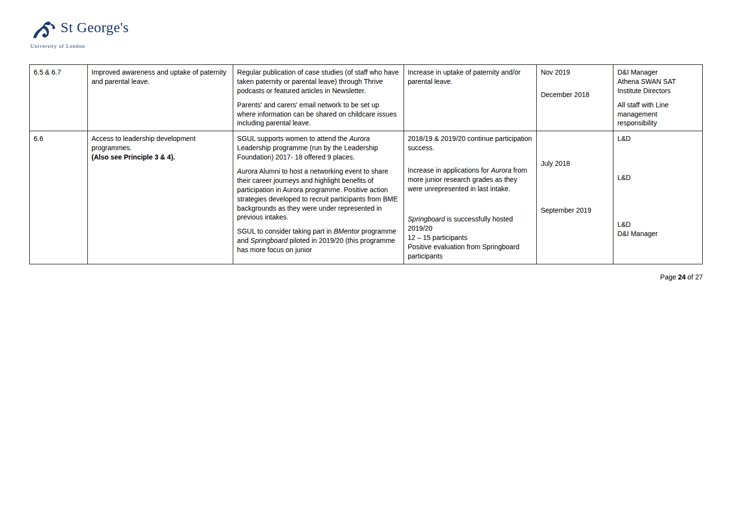St George's
University of London
| 6.5 & 6.7 | Improved awareness and uptake of paternity and parental leave. | Regular publication of case studies (of staff who have taken paternity or parental leave) through Thrive podcasts or featured articles in Newsletter. Parents' and carers' email network to be set up where information can be shared on childcare issues including parental leave. | Increase in uptake of paternity and/or parental leave. | Nov 2019 December 2018 | D&I Manager Athena SWAN SAT Institute Directors All staff with Line management responsibility |
| 6.6 | Access to leadership development programmes. (Also see Principle 3 & 4). | SGUL supports women to attend the Aurora Leadership programme (run by the Leadership Foundation) 2017- 18 offered 9 places. Aurora Alumni to host a networking event to share their career journeys and highlight benefits of participation in Aurora programme. Positive action strategies developed to recruit participants from BME backgrounds as they were under represented in previous intakes. SGUL to consider taking part in BMentor programme and Springboard piloted in 2019/20 (this programme has more focus on junior | 2018/19 & 2019/20 continue participation success. Increase in applications for Aurora from more junior research grades as they were unrepresented in last intake. Springboard is successfully hosted 2019/20 12 – 15 participants Positive evaluation from Springboard participants | July 2018 September 2019 | L&D L&D L&D D&I Manager |
Page 24 of 27